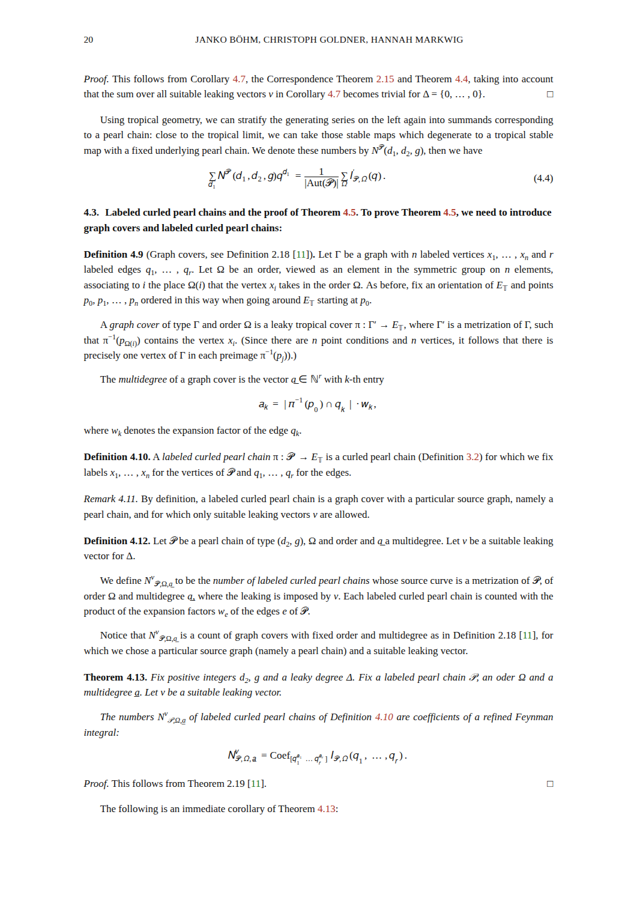20 JANKO BÖHM, CHRISTOPH GOLDNER, HANNAH MARKWIG
Proof. This follows from Corollary 4.7, the Correspondence Theorem 2.15 and Theorem 4.4, taking into account that the sum over all suitable leaking vectors v in Corollary 4.7 becomes trivial for Δ = {0, … , 0}.
Using tropical geometry, we can stratify the generating series on the left again into summands corresponding to a pearl chain: close to the tropical limit, we can take those stable maps which degenerate to a tropical stable map with a fixed underlying pearl chain. We denote these numbers by N𝒫(d1, d2, g), then we have
∑ d1 N𝒫 (d1,d2,g) qd1 = 1 |Aut(𝒫)| ∑ Ω I𝒫,Ω′ (q) .
(4.4)
4.3. Labeled curled pearl chains and the proof of Theorem 4.5. To prove Theorem 4.5, we need to introduce graph covers and labeled curled pearl chains:
Definition 4.9 (Graph covers, see Definition 2.18 [11]). Let Γ be a graph with n labeled vertices x1, … , xn and r labeled edges q1, … , qr. Let Ω be an order, viewed as an element in the symmetric group on n elements, associating to i the place Ω(i) that the vertex xi takes in the order Ω. As before, fix an orientation of E𝕋 and points p0, p1, … , pn ordered in this way when going around E𝕋 starting at p0.
A graph cover of type Γ and order Ω is a leaky tropical cover π : Γ′ → E𝕋, where Γ′ is a metrization of Γ, such that π−1(pΩ(i)) contains the vertex xi. (Since there are n point conditions and n vertices, it follows that there is precisely one vertex of Γ in each preimage π−1(pj)).)
The multidegree of a graph cover is the vector a̲ ∈ ℕr with k-th entry
ak = | π−1 (p0) ∩ qk | · wk ,
where wk denotes the expansion factor of the edge qk.
Definition 4.10. A labeled curled pearl chain π : 𝒫′ → E𝕋 is a curled pearl chain (Definition 3.2) for which we fix labels x1, … , xn for the vertices of 𝒫 and q1, … , qr for the edges.
Remark 4.11. By definition, a labeled curled pearl chain is a graph cover with a particular source graph, namely a pearl chain, and for which only suitable leaking vectors v are allowed.
Definition 4.12. Let 𝒫 be a pearl chain of type (d2, g), Ω and order and a̲ a multidegree. Let v be a suitable leaking vector for Δ.
We define Nv𝒫,Ω,a̲ to be the number of labeled curled pearl chains whose source curve is a metrization of 𝒫, of order Ω and multidegree a̲, where the leaking is imposed by v. Each labeled curled pearl chain is counted with the product of the expansion factors we of the edges e of 𝒫.
Notice that Nv𝒫,Ω,a̲ is a count of graph covers with fixed order and multidegree as in Definition 2.18 [11], for which we chose a particular source graph (namely a pearl chain) and a suitable leaking vector.
Theorem 4.13. Fix positive integers d2, g and a leaky degree Δ. Fix a labeled pearl chain 𝒫, an oder Ω and a multidegree a̲. Let v be a suitable leaking vector.
The numbers Nv𝒫,Ω,a̲ of labeled curled pearl chains of Definition 4.10 are coefficients of a refined Feynman integral:
N𝒫,Ω,a_v = Coef[q1a1…qrar] I𝒫,Ω (q1,…,qr) .
Proof. This follows from Theorem 2.19 [11].
The following is an immediate corollary of Theorem 4.13: